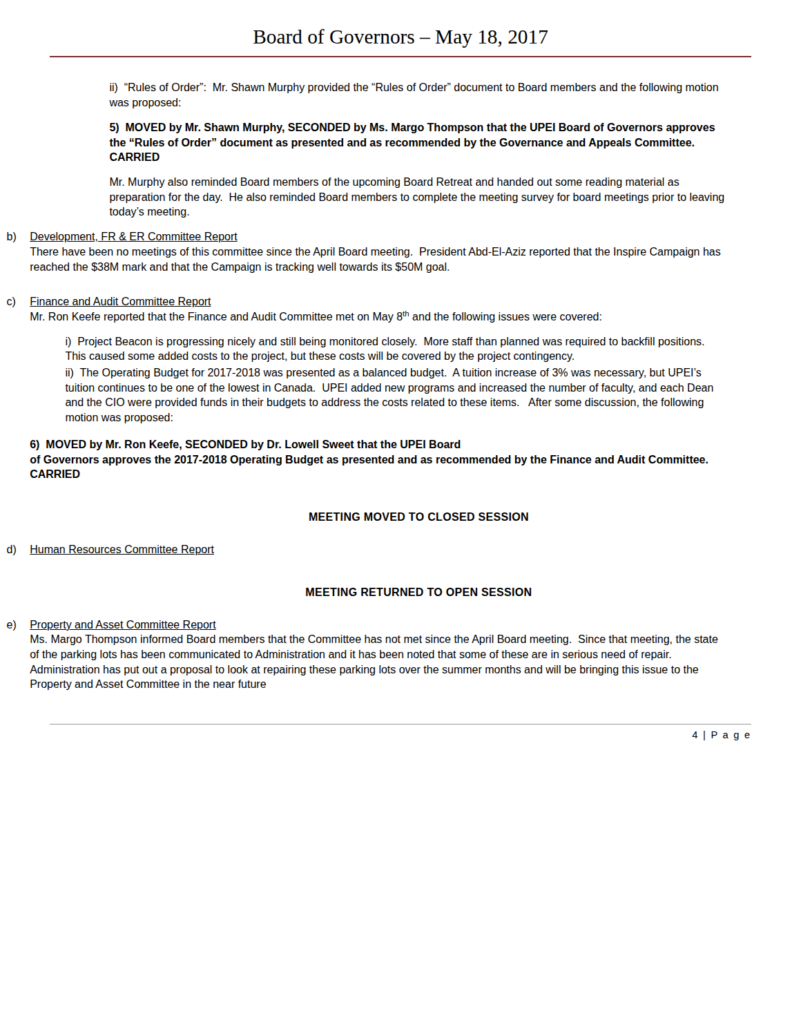Board of Governors – May 18, 2017
ii) “Rules of Order”: Mr. Shawn Murphy provided the “Rules of Order” document to Board members and the following motion was proposed:
5) MOVED by Mr. Shawn Murphy, SECONDED by Ms. Margo Thompson that the UPEI Board of Governors approves the “Rules of Order” document as presented and as recommended by the Governance and Appeals Committee. CARRIED
Mr. Murphy also reminded Board members of the upcoming Board Retreat and handed out some reading material as preparation for the day. He also reminded Board members to complete the meeting survey for board meetings prior to leaving today’s meeting.
b)
Development, FR & ER Committee Report
There have been no meetings of this committee since the April Board meeting. President Abd-El-Aziz reported that the Inspire Campaign has reached the $38M mark and that the Campaign is tracking well towards its $50M goal.
c)
Finance and Audit Committee Report
Mr. Ron Keefe reported that the Finance and Audit Committee met on May 8th and the following issues were covered:
i) Project Beacon is progressing nicely and still being monitored closely. More staff than planned was required to backfill positions. This caused some added costs to the project, but these costs will be covered by the project contingency.
ii) The Operating Budget for 2017-2018 was presented as a balanced budget. A tuition increase of 3% was necessary, but UPEI’s tuition continues to be one of the lowest in Canada. UPEI added new programs and increased the number of faculty, and each Dean and the CIO were provided funds in their budgets to address the costs related to these items. After some discussion, the following motion was proposed:
6) MOVED by Mr. Ron Keefe, SECONDED by Dr. Lowell Sweet that the UPEI Board
of Governors approves the 2017-2018 Operating Budget as presented and as recommended by the Finance and Audit Committee. CARRIED
MEETING MOVED TO CLOSED SESSION
d)
Human Resources Committee Report
MEETING RETURNED TO OPEN SESSION
e)
Property and Asset Committee Report
Ms. Margo Thompson informed Board members that the Committee has not met since the April Board meeting. Since that meeting, the state of the parking lots has been communicated to Administration and it has been noted that some of these are in serious need of repair. Administration has put out a proposal to look at repairing these parking lots over the summer months and will be bringing this issue to the Property and Asset Committee in the near future
4 | P a g e